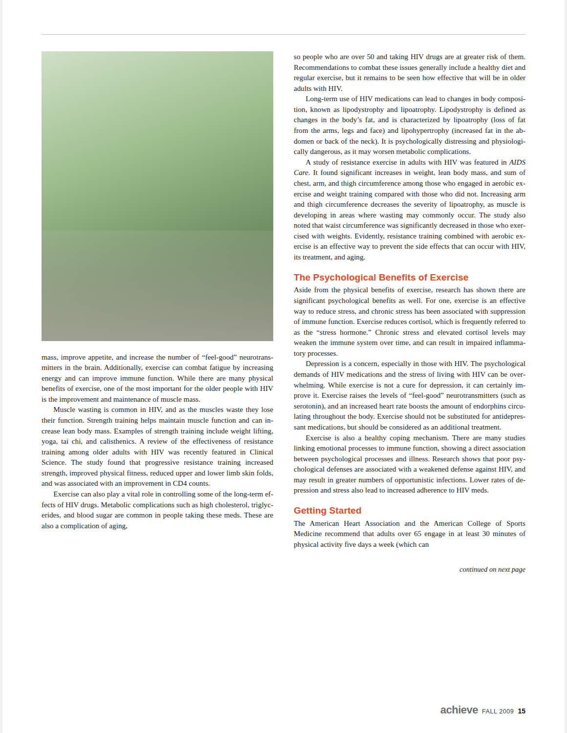mass, improve appetite, and increase the number of “feel-good” neurotransmitters in the brain. Additionally, exercise can combat fatigue by increasing energy and can improve immune function. While there are many physical benefits of exercise, one of the most important for the older people with HIV is the improvement and maintenance of muscle mass.
Muscle wasting is common in HIV, and as the muscles waste they lose their function. Strength training helps maintain muscle function and can increase lean body mass. Examples of strength training include weight lifting, yoga, tai chi, and calisthenics. A review of the effectiveness of resistance training among older adults with HIV was recently featured in Clinical Science. The study found that progressive resistance training increased strength, improved physical fitness, reduced upper and lower limb skin folds, and was associated with an improvement in CD4 counts.
Exercise can also play a vital role in controlling some of the long-term effects of HIV drugs. Metabolic complications such as high cholesterol, triglycerides, and blood sugar are common in people taking these meds. These are also a complication of aging,
so people who are over 50 and taking HIV drugs are at greater risk of them. Recommendations to combat these issues generally include a healthy diet and regular exercise, but it remains to be seen how effective that will be in older adults with HIV.
Long-term use of HIV medications can lead to changes in body composition, known as lipodystrophy and lipoatrophy. Lipodystrophy is defined as changes in the body’s fat, and is characterized by lipoatrophy (loss of fat from the arms, legs and face) and lipohypertrophy (increased fat in the abdomen or back of the neck). It is psychologically distressing and physiologically dangerous, as it may worsen metabolic complications.
A study of resistance exercise in adults with HIV was featured in AIDS Care. It found significant increases in weight, lean body mass, and sum of chest, arm, and thigh circumference among those who engaged in aerobic exercise and weight training compared with those who did not. Increasing arm and thigh circumference decreases the severity of lipoatrophy, as muscle is developing in areas where wasting may commonly occur. The study also noted that waist circumference was significantly decreased in those who exercised with weights. Evidently, resistance training combined with aerobic exercise is an effective way to prevent the side effects that can occur with HIV, its treatment, and aging.
The Psychological Benefits of Exercise
Aside from the physical benefits of exercise, research has shown there are significant psychological benefits as well. For one, exercise is an effective way to reduce stress, and chronic stress has been associated with suppression of immune function. Exercise reduces cortisol, which is frequently referred to as the “stress hormone.” Chronic stress and elevated cortisol levels may weaken the immune system over time, and can result in impaired inflammatory processes.
Depression is a concern, especially in those with HIV. The psychological demands of HIV medications and the stress of living with HIV can be overwhelming. While exercise is not a cure for depression, it can certainly improve it. Exercise raises the levels of “feel-good” neurotransmitters (such as serotonin), and an increased heart rate boosts the amount of endorphins circulating throughout the body. Exercise should not be substituted for antidepressant medications, but should be considered as an additional treatment.
Exercise is also a healthy coping mechanism. There are many studies linking emotional processes to immune function, showing a direct association between psychological processes and illness. Research shows that poor psychological defenses are associated with a weakened defense against HIV, and may result in greater numbers of opportunistic infections. Lower rates of depression and stress also lead to increased adherence to HIV meds.
Getting Started
The American Heart Association and the American College of Sports Medicine recommend that adults over 65 engage in at least 30 minutes of physical activity five days a week (which can
continued on next page
achieve FALL 2009 15